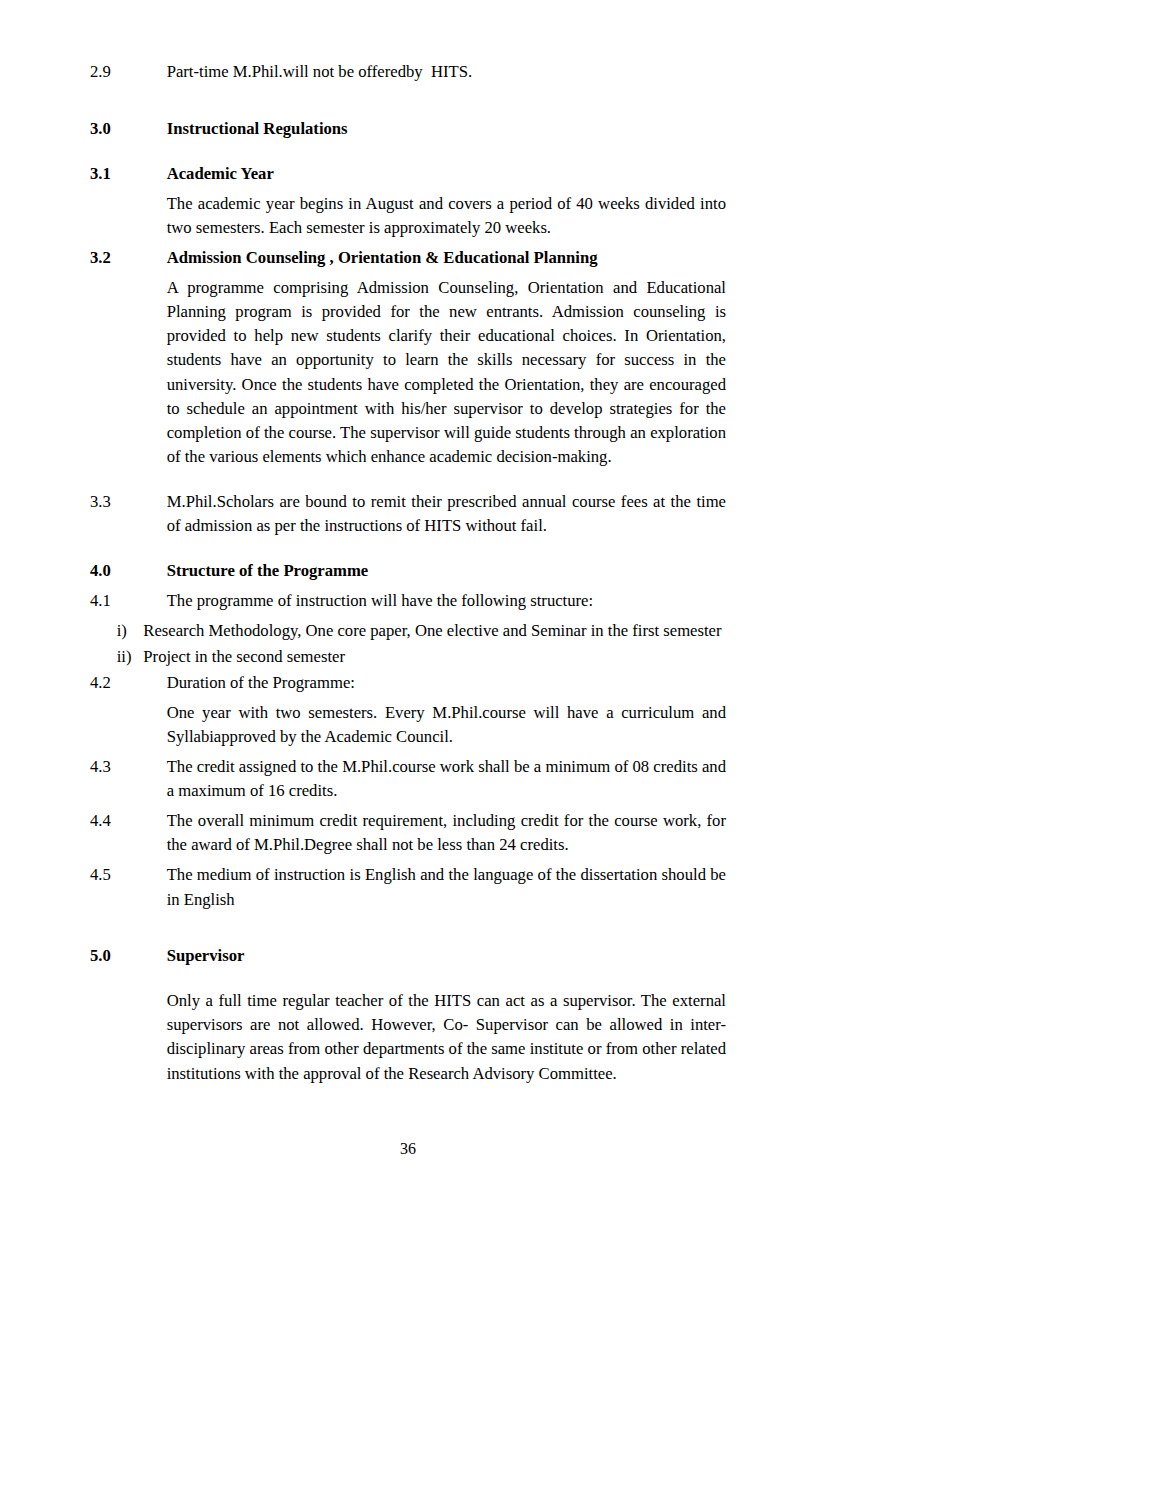2.9
Part-time M.Phil.will not be offeredby HITS.
3.0
Instructional Regulations
3.1
Academic Year
The academic year begins in August and covers a period of 40 weeks divided into two semesters. Each semester is approximately 20 weeks.
3.2
Admission Counseling , Orientation & Educational Planning
A programme comprising Admission Counseling, Orientation and Educational Planning program is provided for the new entrants. Admission counseling is provided to help new students clarify their educational choices. In Orientation, students have an opportunity to learn the skills necessary for success in the university. Once the students have completed the Orientation, they are encouraged to schedule an appointment with his/her supervisor to develop strategies for the completion of the course. The supervisor will guide students through an exploration of the various elements which enhance academic decision-making.
3.3
M.Phil.Scholars are bound to remit their prescribed annual course fees at the time of admission as per the instructions of HITS without fail.
4.0
Structure of the Programme
4.1
The programme of instruction will have the following structure:
i)
Research Methodology, One core paper, One elective and Seminar in the first semester
ii)
Project in the second semester
4.2
Duration of the Programme:
One year with two semesters. Every M.Phil.course will have a curriculum and Syllabiapproved by the Academic Council.
4.3
The credit assigned to the M.Phil.course work shall be a minimum of 08 credits and a maximum of 16 credits.
4.4
The overall minimum credit requirement, including credit for the course work, for the award of M.Phil.Degree shall not be less than 24 credits.
4.5
The medium of instruction is English and the language of the dissertation should be in English
5.0
Supervisor
Only a full time regular teacher of the HITS can act as a supervisor. The external supervisors are not allowed. However, Co- Supervisor can be allowed in inter-disciplinary areas from other departments of the same institute or from other related institutions with the approval of the Research Advisory Committee.
36